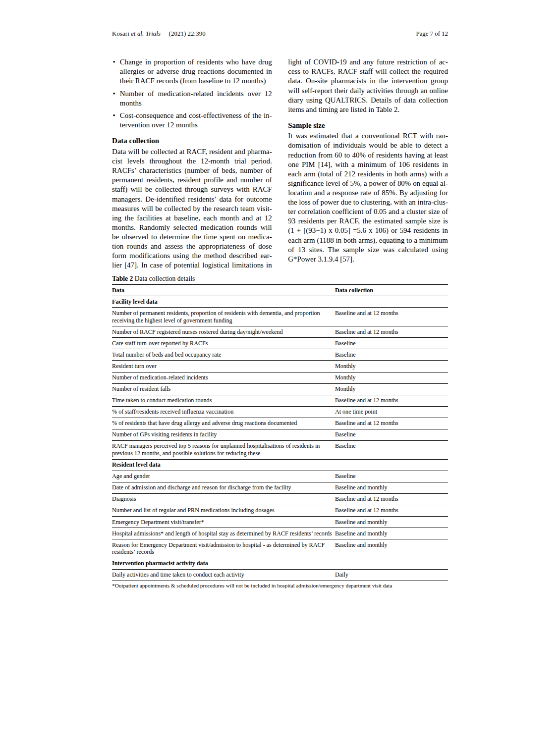Kosari et al. Trials (2021) 22:390
Page 7 of 12
Change in proportion of residents who have drug allergies or adverse drug reactions documented in their RACF records (from baseline to 12 months)
Number of medication-related incidents over 12 months
Cost-consequence and cost-effectiveness of the intervention over 12 months
Data collection
Data will be collected at RACF, resident and pharmacist levels throughout the 12-month trial period. RACFs’ characteristics (number of beds, number of permanent residents, resident profile and number of staff) will be collected through surveys with RACF managers. De-identified residents’ data for outcome measures will be collected by the research team visiting the facilities at baseline, each month and at 12 months. Randomly selected medication rounds will be observed to determine the time spent on medication rounds and assess the appropriateness of dose form modifications using the method described earlier [47]. In case of potential logistical limitations in light of COVID-19 and any future restriction of access to RACFs, RACF staff will collect the required data. On-site pharmacists in the intervention group will self-report their daily activities through an online diary using QUALTRICS. Details of data collection items and timing are listed in Table 2.
Sample size
It was estimated that a conventional RCT with randomisation of individuals would be able to detect a reduction from 60 to 40% of residents having at least one PIM [14], with a minimum of 106 residents in each arm (total of 212 residents in both arms) with a significance level of 5%, a power of 80% on equal allocation and a response rate of 85%. By adjusting for the loss of power due to clustering, with an intra-cluster correlation coefficient of 0.05 and a cluster size of 93 residents per RACF, the estimated sample size is (1 + [(93−1) x 0.05] =5.6 x 106) or 594 residents in each arm (1188 in both arms), equating to a minimum of 13 sites. The sample size was calculated using G*Power 3.1.9.4 [57].
Table 2 Data collection details
| Data | Data collection |
| --- | --- |
| Facility level data |
| Number of permanent residents, proportion of residents with dementia, and proportion receiving the highest level of government funding | Baseline and at 12 months |
| Number of RACF registered nurses rostered during day/night/weekend | Baseline and at 12 months |
| Care staff turn-over reported by RACFs | Baseline |
| Total number of beds and bed occupancy rate | Baseline |
| Resident turn over | Monthly |
| Number of medication-related incidents | Monthly |
| Number of resident falls | Monthly |
| Time taken to conduct medication rounds | Baseline and at 12 months |
| % of staff/residents received influenza vaccination | At one time point |
| % of residents that have drug allergy and adverse drug reactions documented | Baseline and at 12 months |
| Number of GPs visiting residents in facility | Baseline |
| RACF managers perceived top 5 reasons for unplanned hospitalisations of residents in previous 12 months, and possible solutions for reducing these | Baseline |
| Resident level data |
| Age and gender | Baseline |
| Date of admission and discharge and reason for discharge from the facility | Baseline and monthly |
| Diagnosis | Baseline and at 12 months |
| Number and list of regular and PRN medications including dosages | Baseline and at 12 months |
| Emergency Department visit/transfer* | Baseline and monthly |
| Hospital admissions* and length of hospital stay as determined by RACF residents’ records | Baseline and monthly |
| Reason for Emergency Department visit/admission to hospital - as determined by RACF residents’ records | Baseline and monthly |
| Intervention pharmacist activity data |
| Daily activities and time taken to conduct each activity | Daily |
*Outpatient appointments & scheduled procedures will not be included in hospital admission/emergency department visit data